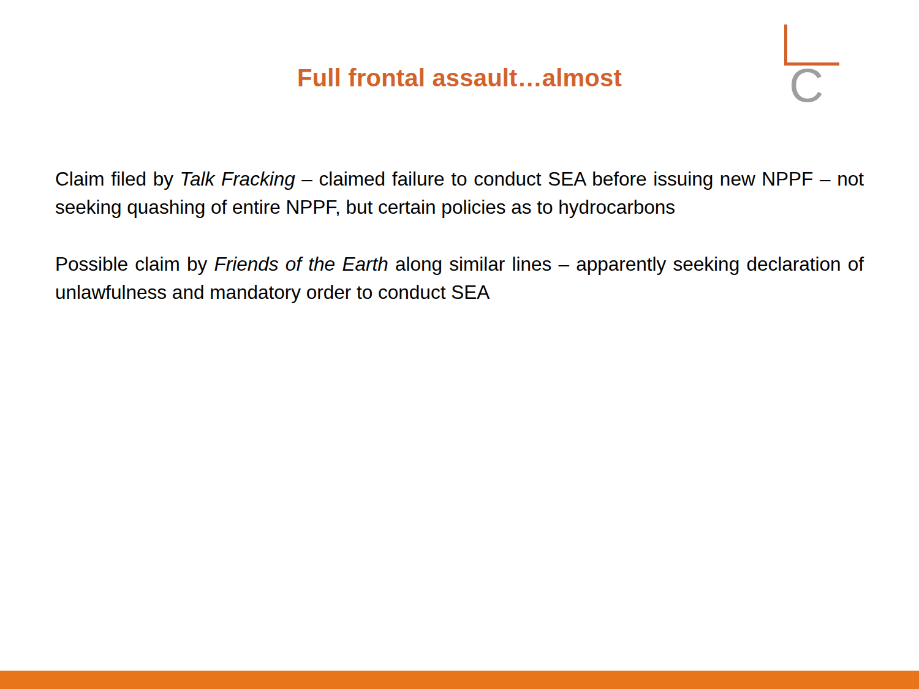C
Full frontal assault…almost
Claim filed by Talk Fracking – claimed failure to conduct SEA before issuing new NPPF – not seeking quashing of entire NPPF, but certain policies as to hydrocarbons
Possible claim by Friends of the Earth along similar lines – apparently seeking declaration of unlawfulness and mandatory order to conduct SEA